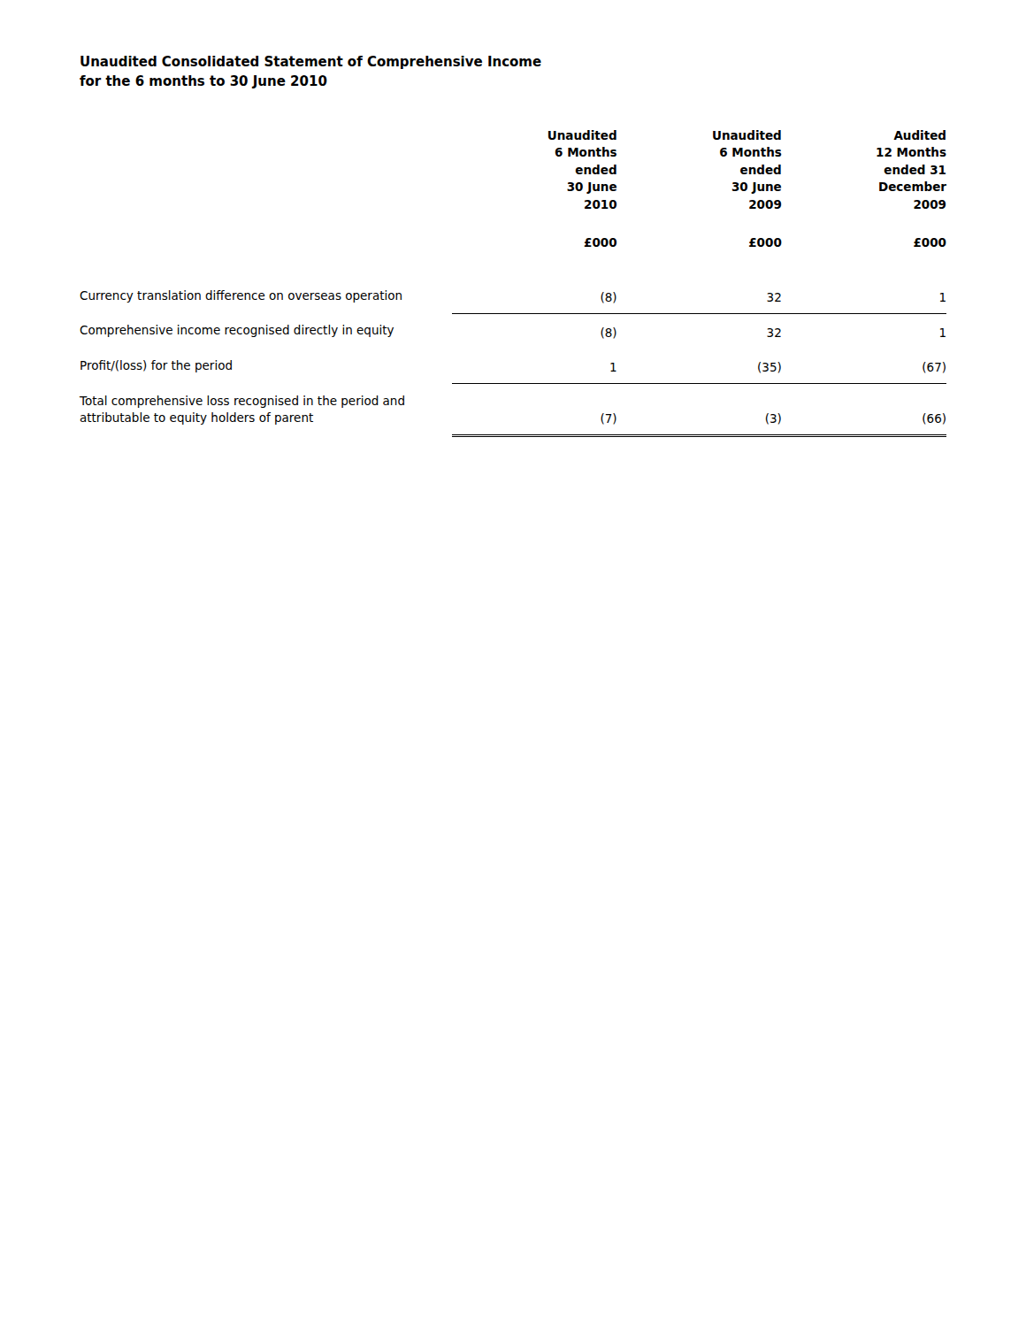Unaudited Consolidated Statement of Comprehensive Income
for the 6 months to 30 June 2010
| | Unaudited 6 Months ended 30 June 2010 | Unaudited 6 Months ended 30 June 2009 | Audited 12 Months ended 31 December 2009 |
| --- | --- | --- | --- |
| | £000 | £000 | £000 |
| Currency translation difference on overseas operation | (8) | 32 | 1 |
| Comprehensive income recognised directly in equity | (8) | 32 | 1 |
| Profit/(loss) for the period | 1 | (35) | (67) |
| Total comprehensive loss recognised in the period and attributable to equity holders of parent | (7) | (3) | (66) |